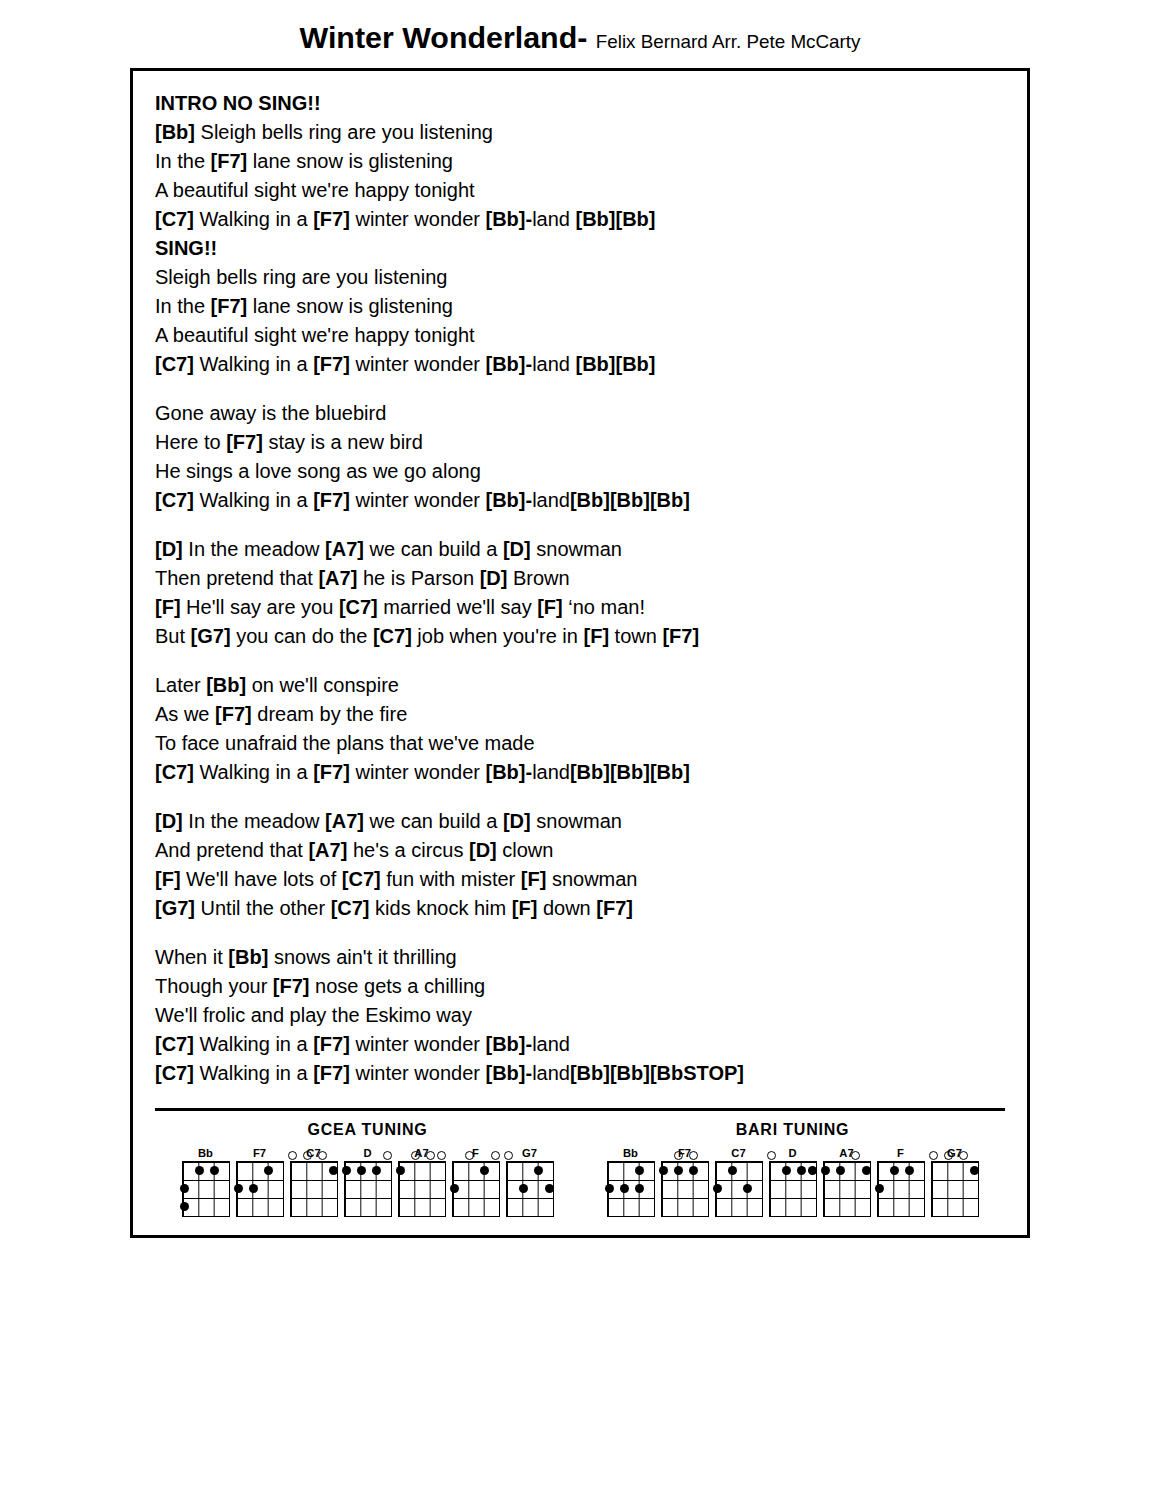Winter Wonderland- Felix Bernard Arr. Pete McCarty
INTRO NO SING!!
[Bb] Sleigh bells ring are you listening
In the [F7] lane snow is glistening
A beautiful sight we're happy tonight
[C7] Walking in a [F7] winter wonder [Bb]-land [Bb][Bb]
SING!!
Sleigh bells ring are you listening
In the [F7] lane snow is glistening
A beautiful sight we're happy tonight
[C7] Walking in a [F7] winter wonder [Bb]-land [Bb][Bb]
Gone away is the bluebird
Here to [F7] stay is a new bird
He sings a love song as we go along
[C7] Walking in a [F7] winter wonder [Bb]-land[Bb][Bb][Bb]
[D] In the meadow [A7] we can build a [D] snowman
Then pretend that [A7] he is Parson [D] Brown
[F] He'll say are you [C7] married we'll say [F] ‘no man!
But [G7] you can do the [C7] job when you're in [F] town [F7]
Later [Bb] on we'll conspire
As we [F7] dream by the fire
To face unafraid the plans that we've made
[C7] Walking in a [F7] winter wonder [Bb]-land[Bb][Bb][Bb]
[D] In the meadow [A7] we can build a [D] snowman
And pretend that [A7] he's a circus [D] clown
[F] We'll have lots of [C7] fun with mister [F] snowman
[G7] Until the other [C7] kids knock him [F] down [F7]
When it [Bb] snows ain't it thrilling
Though your [F7] nose gets a chilling
We'll frolic and play the Eskimo way
[C7] Walking in a [F7] winter wonder [Bb]-land
[C7] Walking in a [F7] winter wonder [Bb]-land[Bb][Bb][BbSTOP]
GCEA TUNING
Bb
F7
C7
D
A7
F
G7
BARI TUNING
Bb
F7
C7
D
A7
F
G7